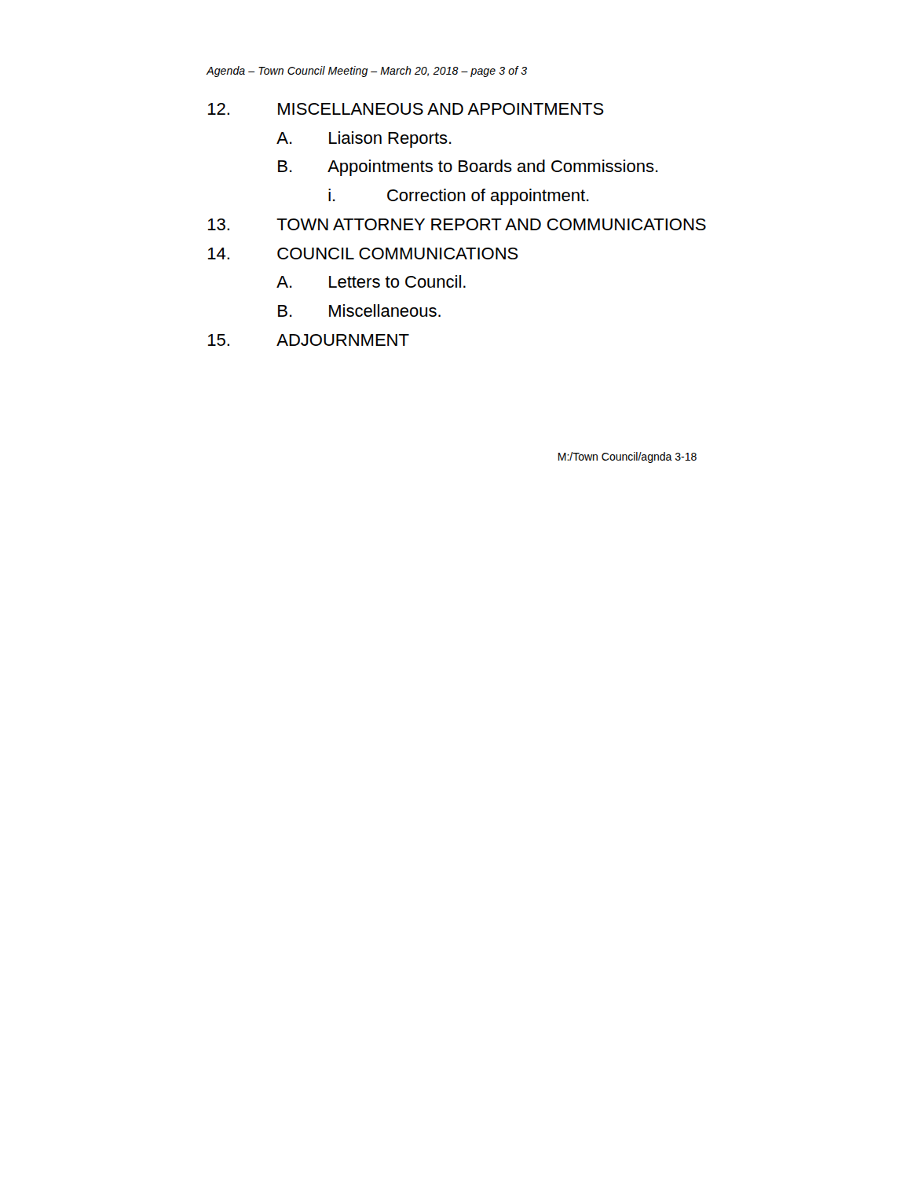Agenda – Town Council Meeting – March 20, 2018 – page 3 of 3
12. MISCELLANEOUS AND APPOINTMENTS
A. Liaison Reports.
B. Appointments to Boards and Commissions.
i. Correction of appointment.
13. TOWN ATTORNEY REPORT AND COMMUNICATIONS
14. COUNCIL COMMUNICATIONS
A. Letters to Council.
B. Miscellaneous.
15. ADJOURNMENT
M:/Town Council/agnda 3-18